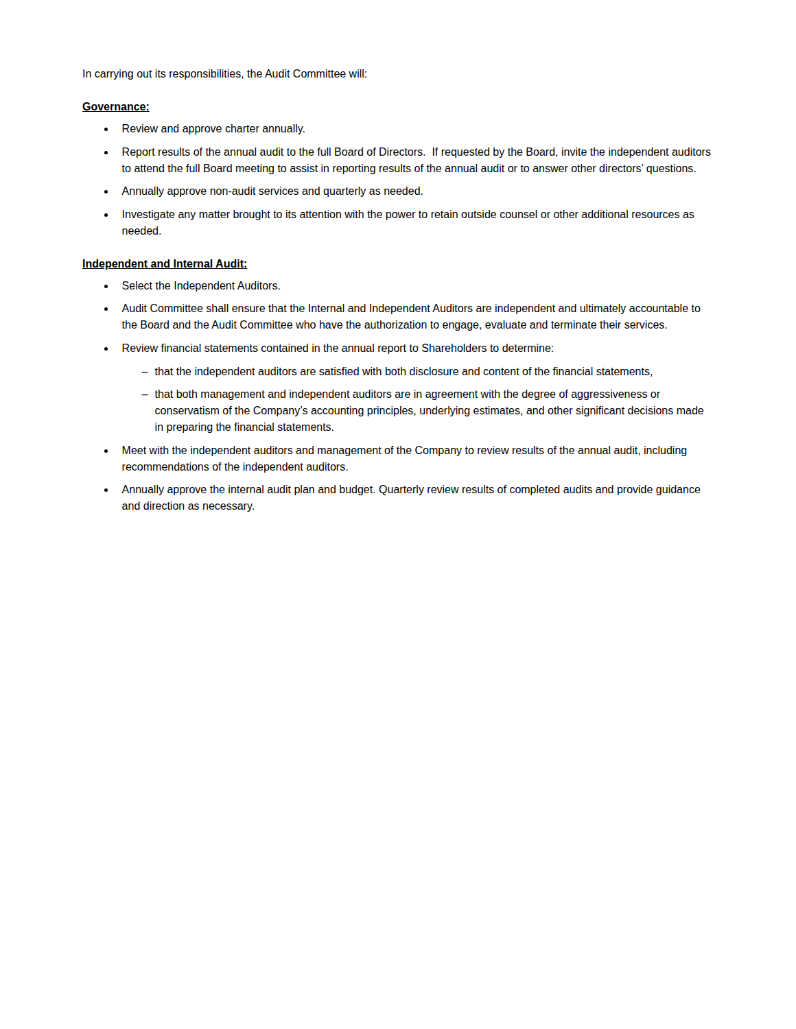In carrying out its responsibilities, the Audit Committee will:
Governance:
Review and approve charter annually.
Report results of the annual audit to the full Board of Directors. If requested by the Board, invite the independent auditors to attend the full Board meeting to assist in reporting results of the annual audit or to answer other directors’ questions.
Annually approve non-audit services and quarterly as needed.
Investigate any matter brought to its attention with the power to retain outside counsel or other additional resources as needed.
Independent and Internal Audit:
Select the Independent Auditors.
Audit Committee shall ensure that the Internal and Independent Auditors are independent and ultimately accountable to the Board and the Audit Committee who have the authorization to engage, evaluate and terminate their services.
Review financial statements contained in the annual report to Shareholders to determine:
that the independent auditors are satisfied with both disclosure and content of the financial statements,
that both management and independent auditors are in agreement with the degree of aggressiveness or conservatism of the Company’s accounting principles, underlying estimates, and other significant decisions made in preparing the financial statements.
Meet with the independent auditors and management of the Company to review results of the annual audit, including recommendations of the independent auditors.
Annually approve the internal audit plan and budget. Quarterly review results of completed audits and provide guidance and direction as necessary.